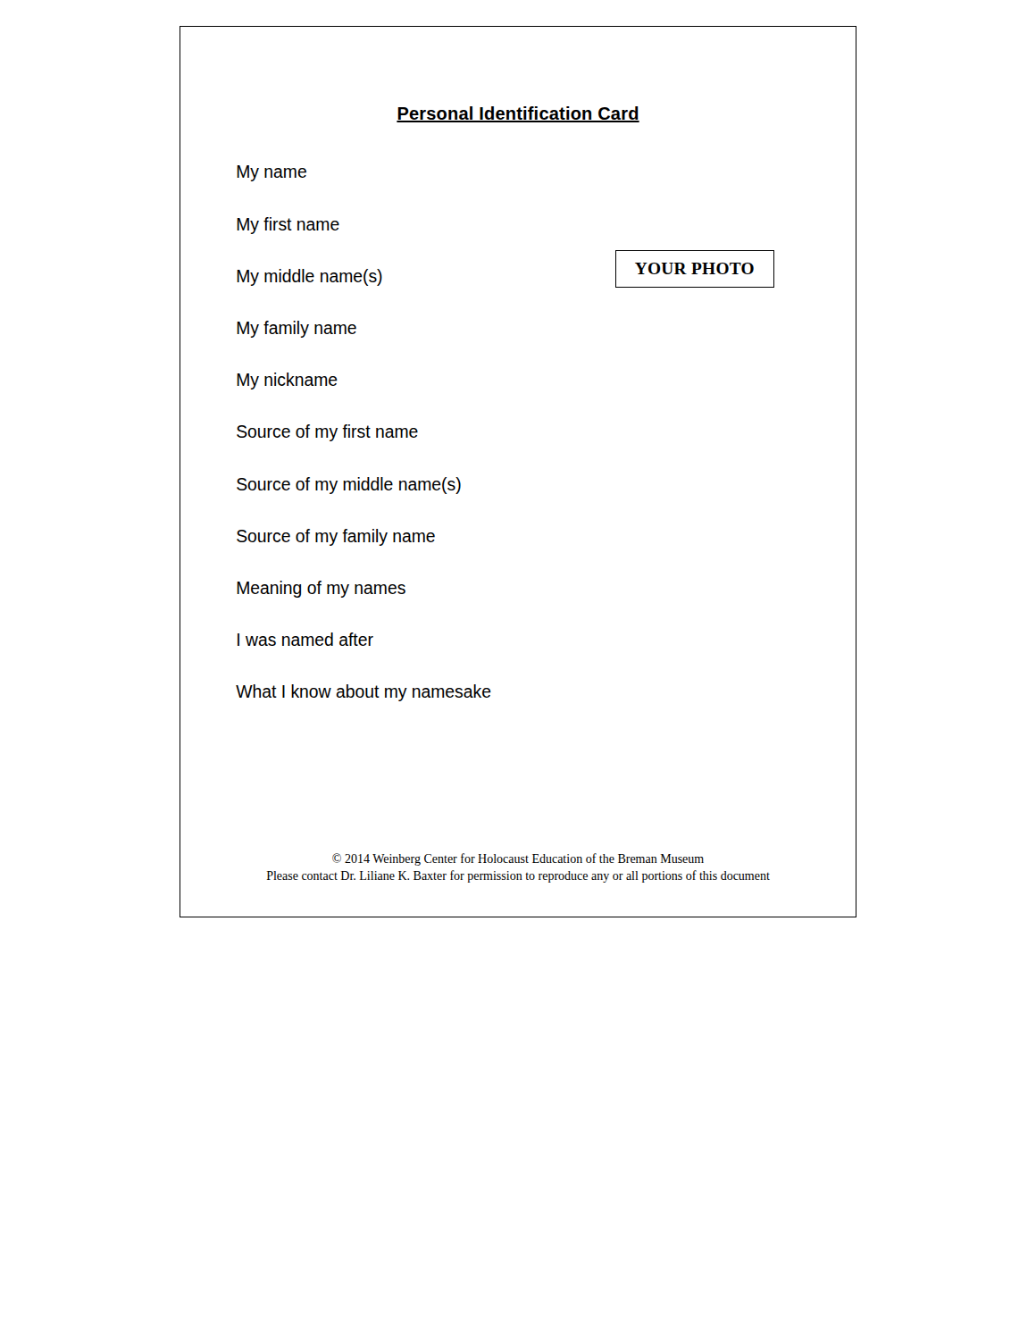Personal Identification Card
YOUR PHOTO
My name
My first name
My middle name(s)
My family name
My nickname
Source of my first name
Source of my middle name(s)
Source of my family name
Meaning of my names
I was named after
What I know about my namesake
© 2014 Weinberg Center for Holocaust Education of the Breman Museum
Please contact Dr. Liliane K. Baxter for permission to reproduce any or all portions of this document